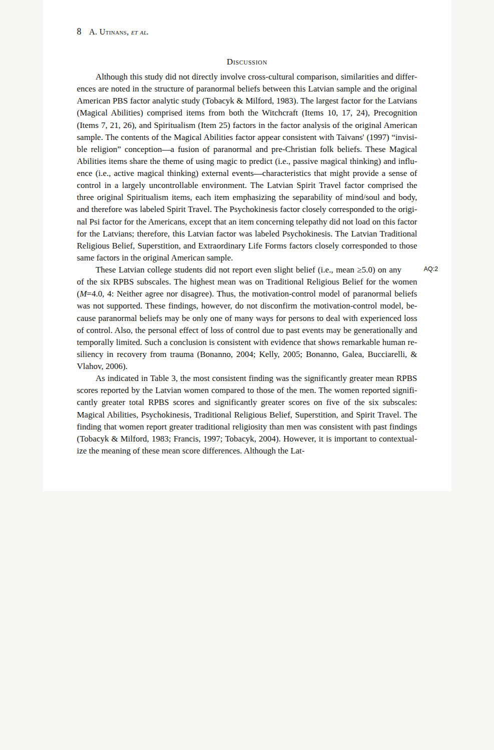8 A. Utinans, et al.
Discussion
Although this study did not directly involve cross-cultural comparison, similarities and differences are noted in the structure of paranormal beliefs between this Latvian sample and the original American PBS factor analytic study (Tobacyk & Milford, 1983). The largest factor for the Latvians (Magical Abilities) comprised items from both the Witchcraft (Items 10, 17, 24), Precognition (Items 7, 21, 26), and Spiritualism (Item 25) factors in the factor analysis of the original American sample. The contents of the Magical Abilities factor appear consistent with Taivans' (1997) “invisible religion” conception—a fusion of paranormal and pre-Christian folk beliefs. These Magical Abilities items share the theme of using magic to predict (i.e., passive magical thinking) and influence (i.e., active magical thinking) external events—characteristics that might provide a sense of control in a largely uncontrollable environment. The Latvian Spirit Travel factor comprised the three original Spiritualism items, each item emphasizing the separability of mind/soul and body, and therefore was labeled Spirit Travel. The Psychokinesis factor closely corresponded to the original Psi factor for the Americans, except that an item concerning telepathy did not load on this factor for the Latvians; therefore, this Latvian factor was labeled Psychokinesis. The Latvian Traditional Religious Belief, Superstition, and Extraordinary Life Forms factors closely corresponded to those same factors in the original American sample.
AQ:2 These Latvian college students did not report even slight belief (i.e., mean ≥5.0) on any of the six RPBS subscales. The highest mean was on Traditional Religious Belief for the women (M=4.0, 4: Neither agree nor disagree). Thus, the motivation-control model of paranormal beliefs was not supported. These findings, however, do not disconfirm the motivation-control model, because paranormal beliefs may be only one of many ways for persons to deal with experienced loss of control. Also, the personal effect of loss of control due to past events may be generationally and temporally limited. Such a conclusion is consistent with evidence that shows remarkable human resiliency in recovery from trauma (Bonanno, 2004; Kelly, 2005; Bonanno, Galea, Bucciarelli, & Vlahov, 2006).
As indicated in Table 3, the most consistent finding was the significantly greater mean RPBS scores reported by the Latvian women compared to those of the men. The women reported significantly greater total RPBS scores and significantly greater scores on five of the six subscales: Magical Abilities, Psychokinesis, Traditional Religious Belief, Superstition, and Spirit Travel. The finding that women report greater traditional religiosity than men was consistent with past findings (Tobacyk & Milford, 1983; Francis, 1997; Tobacyk, 2004). However, it is important to contextualize the meaning of these mean score differences. Although the Lat-